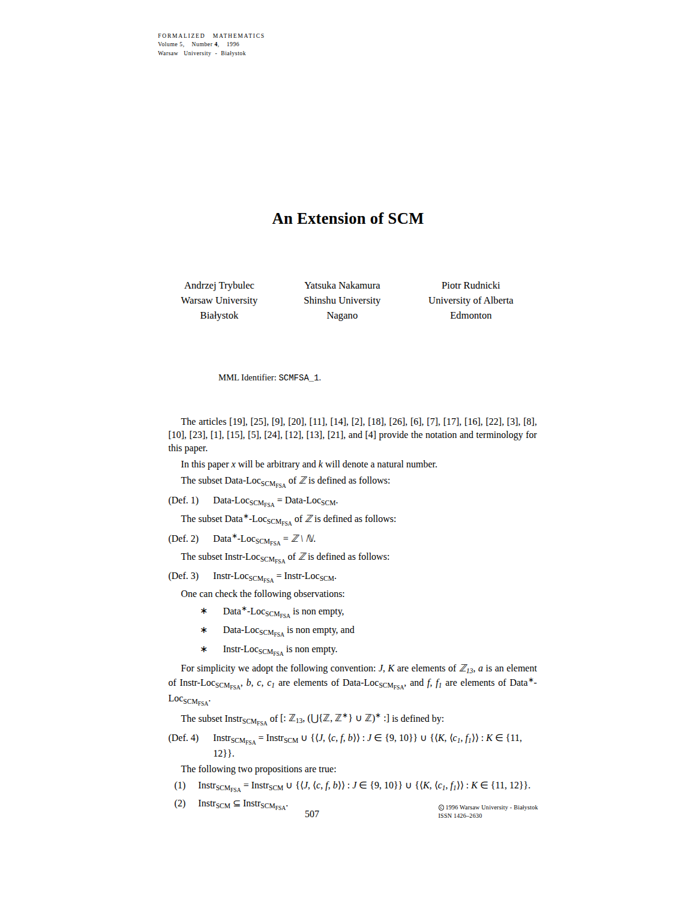FORMALIZED MATHEMATICS
Volume 5, Number 4, 1996
Warsaw University - Białystok
An Extension of SCM
| Andrzej Trybulec Warsaw University Białystok | Yatsuka Nakamura Shinshu University Nagano | Piotr Rudnicki University of Alberta Edmonton |
MML Identifier: SCMFSA_1.
The articles [19], [25], [9], [20], [11], [14], [2], [18], [26], [6], [7], [17], [16], [22], [3], [8], [10], [23], [1], [15], [5], [24], [12], [13], [21], and [4] provide the notation and terminology for this paper.
In this paper x will be arbitrary and k will denote a natural number.
The subset Data-LocSCMFSA of ℤ is defined as follows:
(Def. 1)
Data-LocSCMFSA = Data-LocSCM.
The subset Data∗-LocSCMFSA of ℤ is defined as follows:
(Def. 2)
Data∗-LocSCMFSA = ℤ \ ℕ.
The subset Instr-LocSCMFSA of ℤ is defined as follows:
(Def. 3)
Instr-LocSCMFSA = Instr-LocSCM.
One can check the following observations:
∗
Data∗-LocSCMFSA is non empty,
∗
Data-LocSCMFSA is non empty, and
∗
Instr-LocSCMFSA is non empty.
For simplicity we adopt the following convention: J, K are elements of ℤ13, a is an element of Instr-LocSCMFSA, b, c, c1 are elements of Data-LocSCMFSA, and f, f1 are elements of Data∗-LocSCMFSA.
The subset InstrSCMFSA of [: ℤ13, (⋃{ℤ, ℤ∗} ∪ ℤ)∗ :] is defined by:
(Def. 4)
InstrSCMFSA = InstrSCM ∪ {⟨J, ⟨c, f, b⟩⟩ : J ∈ {9, 10}} ∪ {⟨K, ⟨c1, f1⟩⟩ : K ∈ {11, 12}}.
The following two propositions are true:
(1)
InstrSCMFSA = InstrSCM ∪ {⟨J, ⟨c, f, b⟩⟩ : J ∈ {9, 10}} ∪ {⟨K, ⟨c1, f1⟩⟩ : K ∈ {11, 12}}.
(2)
InstrSCM ⊆ InstrSCMFSA.
507
c1996 Warsaw University - Białystok
ISSN 1426–2630